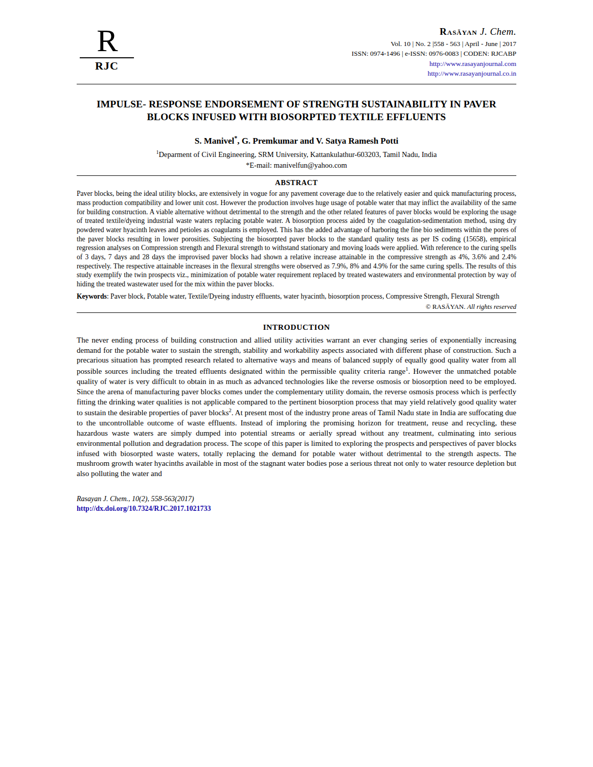R
RJC
Rasāyan J. Chem.
Vol. 10 | No. 2 |558 - 563 | April - June | 2017
ISSN: 0974-1496 | e-ISSN: 0976-0083 | CODEN: RJCABP
http://www.rasayanjournal.com
http://www.rasayanjournal.co.in
Impulse- Response Endorsement of Strength Sustainability in Paver Blocks Infused with Biosorpted Textile Effluents
S. Manivel*, G. Premkumar and V. Satya Ramesh Potti
1Deparment of Civil Engineering, SRM University, Kattankulathur-603203, Tamil Nadu, India
*E-mail: manivelfun@yahoo.com
ABSTRACT
Paver blocks, being the ideal utility blocks, are extensively in vogue for any pavement coverage due to the relatively easier and quick manufacturing process, mass production compatibility and lower unit cost. However the production involves huge usage of potable water that may inflict the availability of the same for building construction. A viable alternative without detrimental to the strength and the other related features of paver blocks would be exploring the usage of treated textile/dyeing industrial waste waters replacing potable water. A biosorption process aided by the coagulation-sedimentation method, using dry powdered water hyacinth leaves and petioles as coagulants is employed. This has the added advantage of harboring the fine bio sediments within the pores of the paver blocks resulting in lower porosities. Subjecting the biosorpted paver blocks to the standard quality tests as per IS coding (15658), empirical regression analyses on Compression strength and Flexural strength to withstand stationary and moving loads were applied. With reference to the curing spells of 3 days, 7 days and 28 days the improvised paver blocks had shown a relative increase attainable in the compressive strength as 4%, 3.6% and 2.4% respectively. The respective attainable increases in the flexural strengths were observed as 7.9%, 8% and 4.9% for the same curing spells. The results of this study exemplify the twin prospects viz., minimization of potable water requirement replaced by treated wastewaters and environmental protection by way of hiding the treated wastewater used for the mix within the paver blocks.
Keywords: Paver block, Potable water, Textile/Dyeing industry effluents, water hyacinth, biosorption process, Compressive Strength, Flexural Strength
© RASĀYAN. All rights reserved
INTRODUCTION
The never ending process of building construction and allied utility activities warrant an ever changing series of exponentially increasing demand for the potable water to sustain the strength, stability and workability aspects associated with different phase of construction. Such a precarious situation has prompted research related to alternative ways and means of balanced supply of equally good quality water from all possible sources including the treated effluents designated within the permissible quality criteria range1. However the unmatched potable quality of water is very difficult to obtain in as much as advanced technologies like the reverse osmosis or biosorption need to be employed. Since the arena of manufacturing paver blocks comes under the complementary utility domain, the reverse osmosis process which is perfectly fitting the drinking water qualities is not applicable compared to the pertinent biosorption process that may yield relatively good quality water to sustain the desirable properties of paver blocks2. At present most of the industry prone areas of Tamil Nadu state in India are suffocating due to the uncontrollable outcome of waste effluents. Instead of imploring the promising horizon for treatment, reuse and recycling, these hazardous waste waters are simply dumped into potential streams or aerially spread without any treatment, culminating into serious environmental pollution and degradation process. The scope of this paper is limited to exploring the prospects and perspectives of paver blocks infused with biosorpted waste waters, totally replacing the demand for potable water without detrimental to the strength aspects. The mushroom growth water hyacinths available in most of the stagnant water bodies pose a serious threat not only to water resource depletion but also polluting the water and
Rasayan J. Chem., 10(2), 558-563(2017)
http://dx.doi.org/10.7324/RJC.2017.1021733